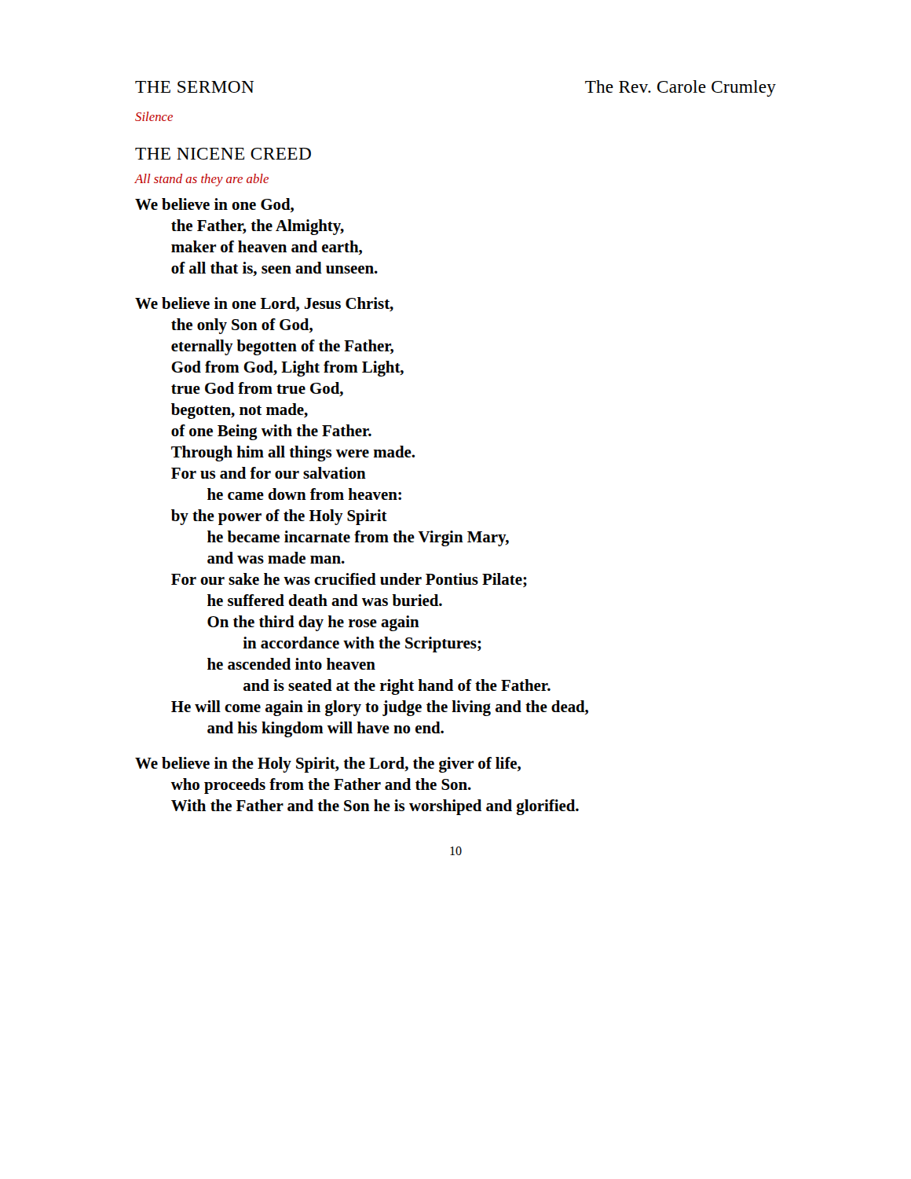THE SERMON The Rev. Carole Crumley
Silence
THE NICENE CREED
All stand as they are able
We believe in one God,
the Father, the Almighty, maker of heaven and earth, of all that is, seen and unseen.
We believe in one Lord, Jesus Christ,
the only Son of God, eternally begotten of the Father, God from God, Light from Light, true God from true God, begotten, not made, of one Being with the Father. Through him all things were made. For us and for our salvation he came down from heaven: by the power of the Holy Spirit he became incarnate from the Virgin Mary, and was made man. For our sake he was crucified under Pontius Pilate; he suffered death and was buried. On the third day he rose again in accordance with the Scriptures; he ascended into heaven and is seated at the right hand of the Father. He will come again in glory to judge the living and the dead, and his kingdom will have no end.
We believe in the Holy Spirit, the Lord, the giver of life,
who proceeds from the Father and the Son. With the Father and the Son he is worshiped and glorified.
10